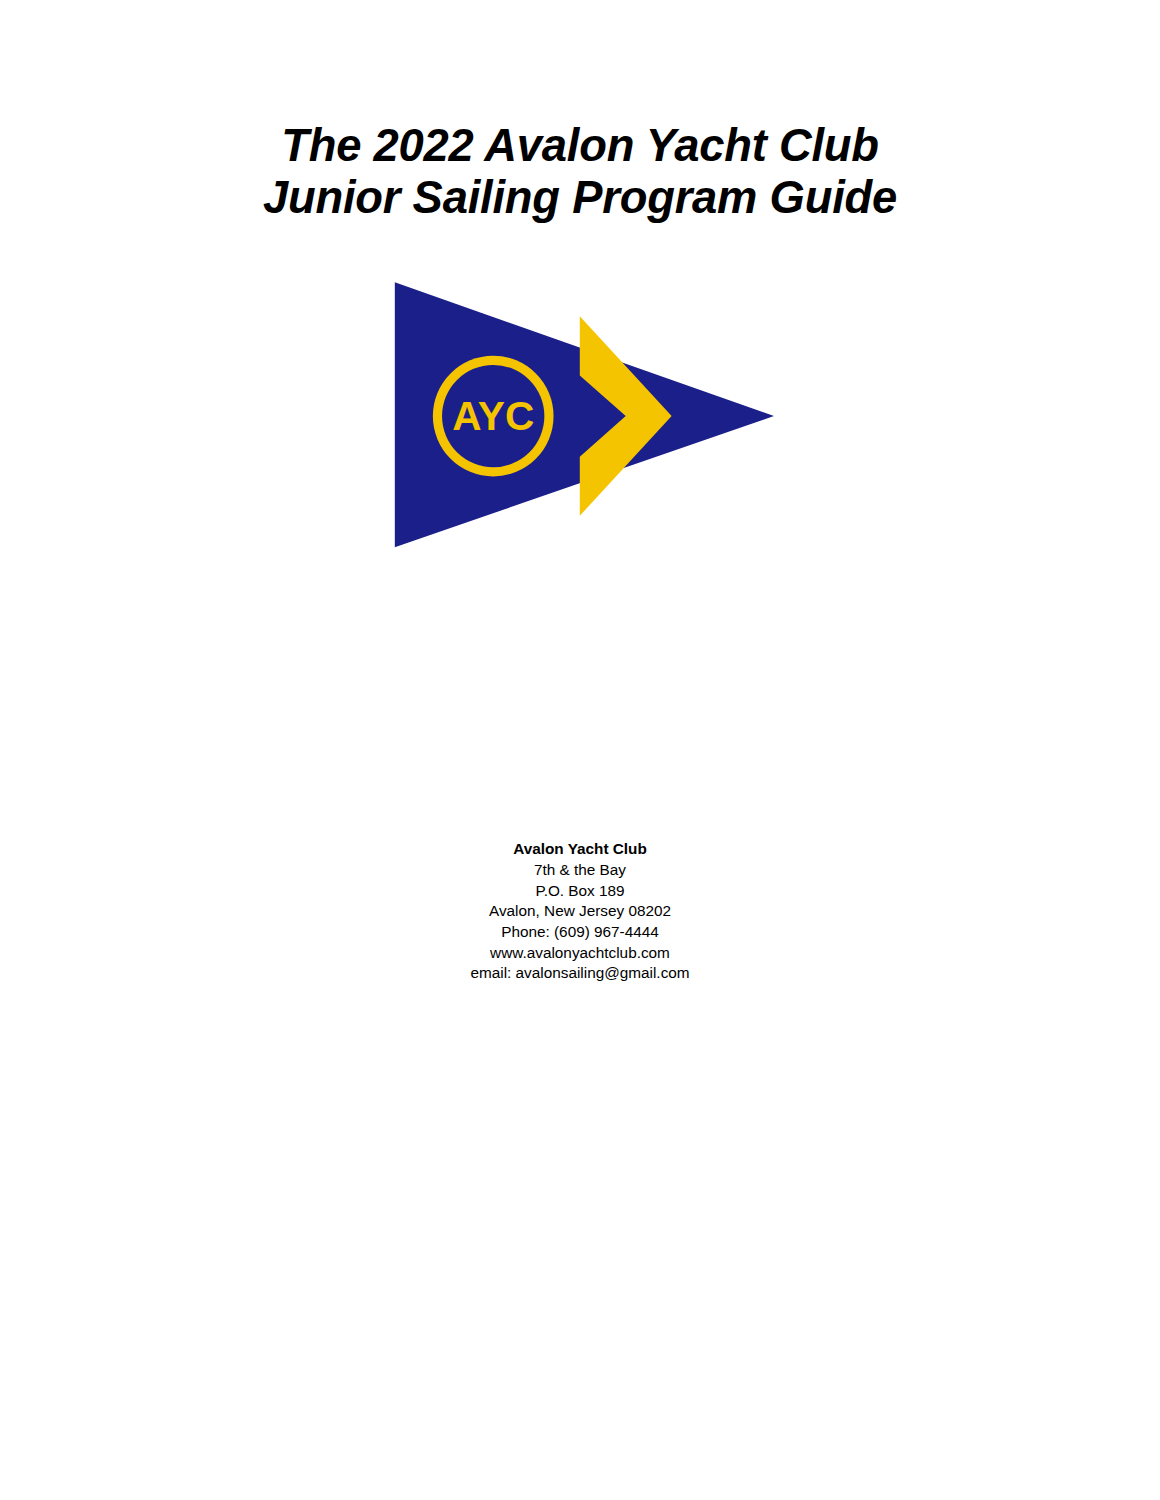The 2022 Avalon Yacht Club
Junior Sailing Program Guide
Avalon Yacht Club burgee AYC
Avalon Yacht Club
7th & the Bay
P.O. Box 189
Avalon, New Jersey 08202
Phone: (609) 967-4444
www.avalonyachtclub.com
email: avalonsailing@gmail.com